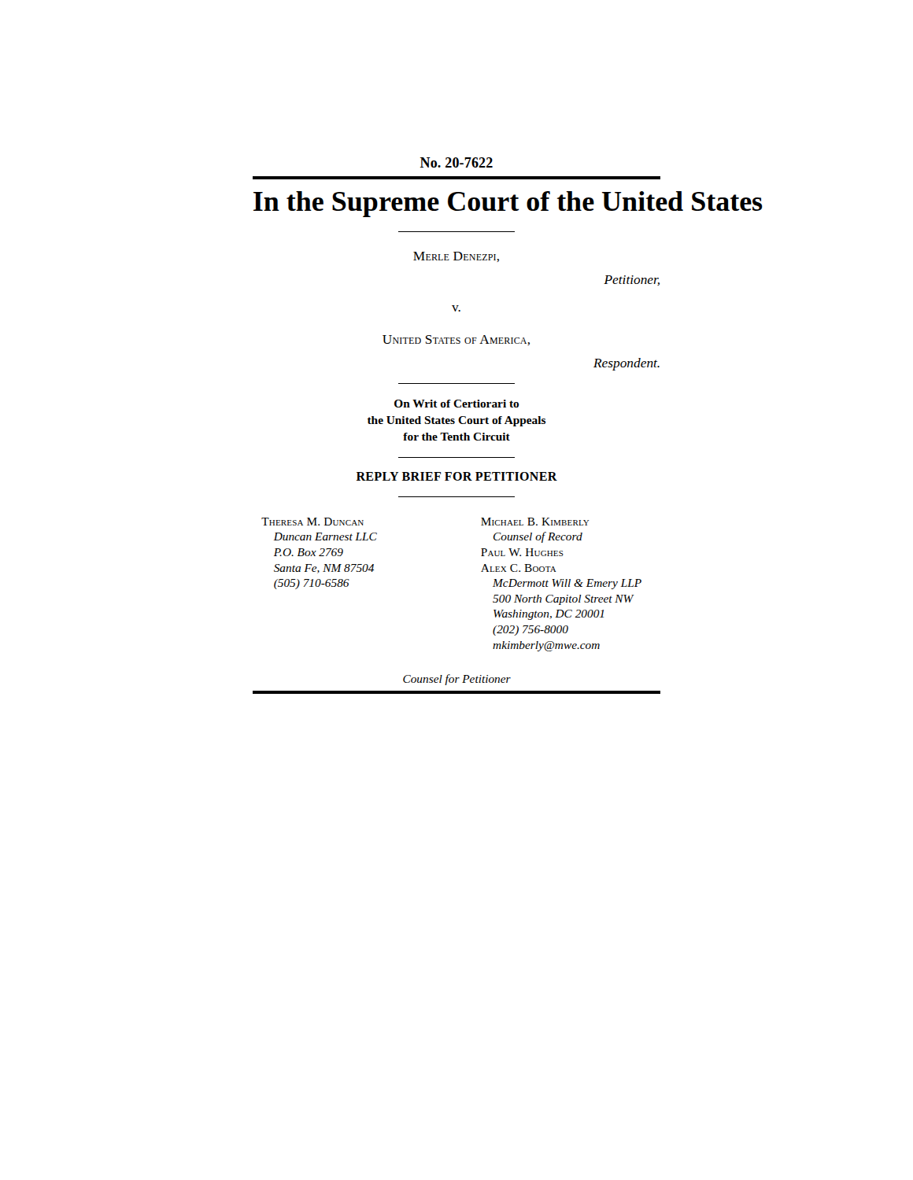No. 20-7622
In the Supreme Court of the United States
Merle Denezpi,
Petitioner,
v.
United States of America,
Respondent.
On Writ of Certiorari to
the United States Court of Appeals
for the Tenth Circuit
REPLY BRIEF FOR PETITIONER
Theresa M. Duncan
Duncan Earnest LLC P.O. Box 2769 Santa Fe, NM 87504 (505) 710-6586
Michael B. Kimberly
Counsel of Record Paul W. Hughes
Alex C. Boota
McDermott Will & Emery LLP 500 North Capitol Street NW Washington, DC 20001 (202) 756-8000 mkimberly@mwe.com
Counsel for Petitioner